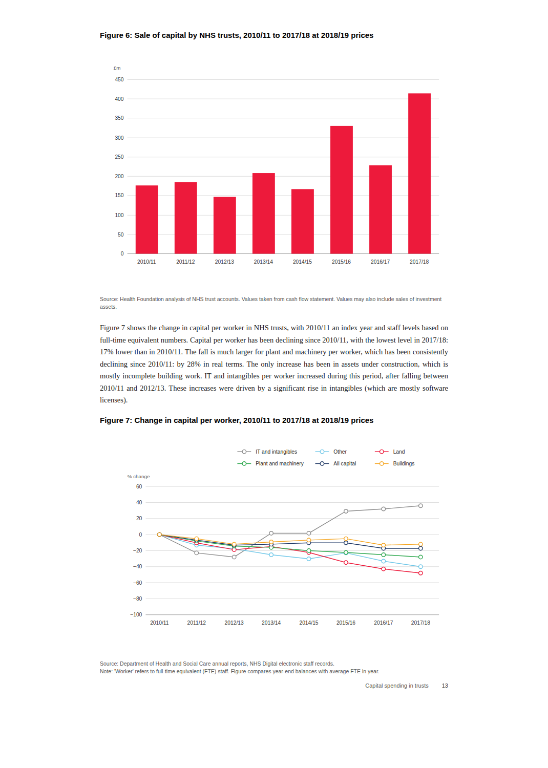Figure 6: Sale of capital by NHS trusts, 2010/11 to 2017/18 at 2018/19 prices
£m 450 400 350 300 250 200 150 100 50 0 2010/11 2011/12 2012/13 2013/14 2014/15 2015/16 2016/17 2017/18
Source: Health Foundation analysis of NHS trust accounts. Values taken from cash flow statement. Values may also include sales of investment assets.
Figure 7 shows the change in capital per worker in NHS trusts, with 2010/11 an index year and staff levels based on full-time equivalent numbers. Capital per worker has been declining since 2010/11, with the lowest level in 2017/18: 17% lower than in 2010/11. The fall is much larger for plant and machinery per worker, which has been consistently declining since 2010/11: by 28% in real terms. The only increase has been in assets under construction, which is mostly incomplete building work. IT and intangibles per worker increased during this period, after falling between 2010/11 and 2012/13. These increases were driven by a significant rise in intangibles (which are mostly software licenses).
Figure 7: Change in capital per worker, 2010/11 to 2017/18 at 2018/19 prices
IT and intangibles Other Land Plant and machinery All capital Buildings % change 60 40 20 0 −20 −40 −60 −80 −100 2010/11 2011/12 2012/13 2013/14 2014/15 2015/16 2016/17 2017/18
Source: Department of Health and Social Care annual reports, NHS Digital electronic staff records.
Note: 'Worker' refers to full-time equivalent (FTE) staff. Figure compares year-end balances with average FTE in year.
Capital spending in trusts 13